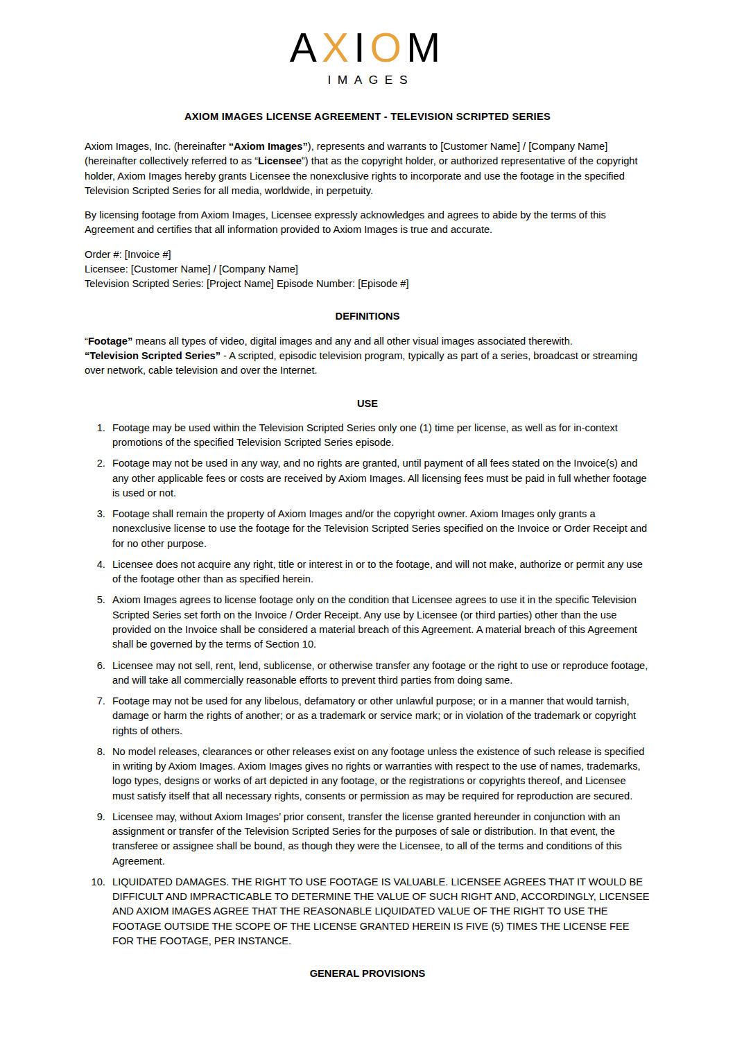AXIOM
IMAGES
AXIOM IMAGES LICENSE AGREEMENT - TELEVISION SCRIPTED SERIES
Axiom Images, Inc. (hereinafter “Axiom Images”), represents and warrants to [Customer Name] / [Company Name] (hereinafter collectively referred to as “Licensee”) that as the copyright holder, or authorized representative of the copyright holder, Axiom Images hereby grants Licensee the nonexclusive rights to incorporate and use the footage in the specified Television Scripted Series for all media, worldwide, in perpetuity.
By licensing footage from Axiom Images, Licensee expressly acknowledges and agrees to abide by the terms of this Agreement and certifies that all information provided to Axiom Images is true and accurate.
Order #: [Invoice #]
Licensee: [Customer Name] / [Company Name]
Television Scripted Series: [Project Name] Episode Number: [Episode #]
DEFINITIONS
“Footage” means all types of video, digital images and any and all other visual images associated therewith.
“Television Scripted Series” - A scripted, episodic television program, typically as part of a series, broadcast or streaming over network, cable television and over the Internet.
USE
Footage may be used within the Television Scripted Series only one (1) time per license, as well as for in-context promotions of the specified Television Scripted Series episode.
Footage may not be used in any way, and no rights are granted, until payment of all fees stated on the Invoice(s) and any other applicable fees or costs are received by Axiom Images. All licensing fees must be paid in full whether footage is used or not.
Footage shall remain the property of Axiom Images and/or the copyright owner. Axiom Images only grants a nonexclusive license to use the footage for the Television Scripted Series specified on the Invoice or Order Receipt and for no other purpose.
Licensee does not acquire any right, title or interest in or to the footage, and will not make, authorize or permit any use of the footage other than as specified herein.
Axiom Images agrees to license footage only on the condition that Licensee agrees to use it in the specific Television Scripted Series set forth on the Invoice / Order Receipt. Any use by Licensee (or third parties) other than the use provided on the Invoice shall be considered a material breach of this Agreement. A material breach of this Agreement shall be governed by the terms of Section 10.
Licensee may not sell, rent, lend, sublicense, or otherwise transfer any footage or the right to use or reproduce footage, and will take all commercially reasonable efforts to prevent third parties from doing same.
Footage may not be used for any libelous, defamatory or other unlawful purpose; or in a manner that would tarnish, damage or harm the rights of another; or as a trademark or service mark; or in violation of the trademark or copyright rights of others.
No model releases, clearances or other releases exist on any footage unless the existence of such release is specified in writing by Axiom Images. Axiom Images gives no rights or warranties with respect to the use of names, trademarks, logo types, designs or works of art depicted in any footage, or the registrations or copyrights thereof, and Licensee must satisfy itself that all necessary rights, consents or permission as may be required for reproduction are secured.
Licensee may, without Axiom Images’ prior consent, transfer the license granted hereunder in conjunction with an assignment or transfer of the Television Scripted Series for the purposes of sale or distribution. In that event, the transferee or assignee shall be bound, as though they were the Licensee, to all of the terms and conditions of this Agreement.
LIQUIDATED DAMAGES. THE RIGHT TO USE FOOTAGE IS VALUABLE. LICENSEE AGREES THAT IT WOULD BE DIFFICULT AND IMPRACTICABLE TO DETERMINE THE VALUE OF SUCH RIGHT AND, ACCORDINGLY, LICENSEE AND AXIOM IMAGES AGREE THAT THE REASONABLE LIQUIDATED VALUE OF THE RIGHT TO USE THE FOOTAGE OUTSIDE THE SCOPE OF THE LICENSE GRANTED HEREIN IS FIVE (5) TIMES THE LICENSE FEE FOR THE FOOTAGE, PER INSTANCE.
GENERAL PROVISIONS